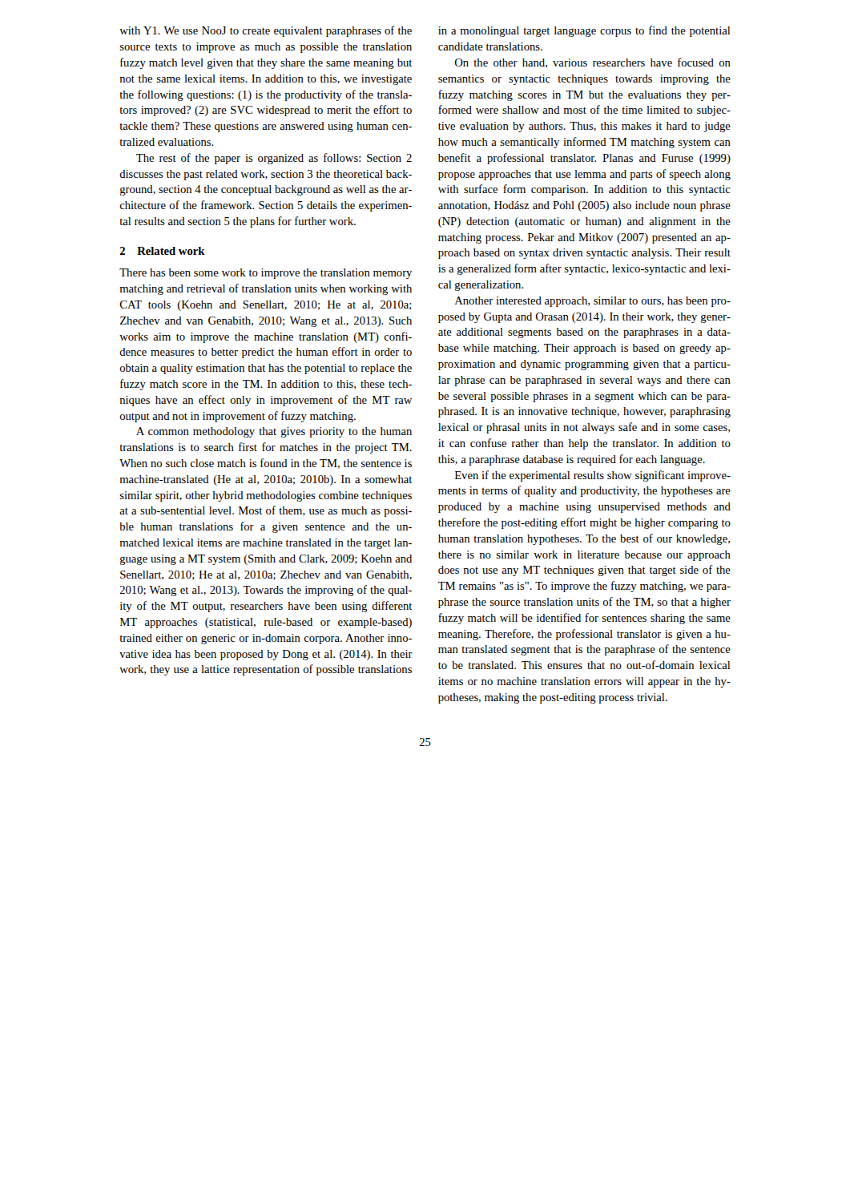with Y1. We use NooJ to create equivalent paraphrases of the source texts to improve as much as possible the translation fuzzy match level given that they share the same meaning but not the same lexical items. In addition to this, we investigate the following questions: (1) is the productivity of the translators improved? (2) are SVC widespread to merit the effort to tackle them? These questions are answered using human centralized evaluations.
The rest of the paper is organized as follows: Section 2 discusses the past related work, section 3 the theoretical background, section 4 the conceptual background as well as the architecture of the framework. Section 5 details the experimental results and section 5 the plans for further work.
2 Related work
There has been some work to improve the translation memory matching and retrieval of translation units when working with CAT tools (Koehn and Senellart, 2010; He at al, 2010a; Zhechev and van Genabith, 2010; Wang et al., 2013). Such works aim to improve the machine translation (MT) confidence measures to better predict the human effort in order to obtain a quality estimation that has the potential to replace the fuzzy match score in the TM. In addition to this, these techniques have an effect only in improvement of the MT raw output and not in improvement of fuzzy matching.
A common methodology that gives priority to the human translations is to search first for matches in the project TM. When no such close match is found in the TM, the sentence is machine-translated (He at al, 2010a; 2010b). In a somewhat similar spirit, other hybrid methodologies combine techniques at a sub-sentential level. Most of them, use as much as possible human translations for a given sentence and the unmatched lexical items are machine translated in the target language using a MT system (Smith and Clark, 2009; Koehn and Senellart, 2010; He at al, 2010a; Zhechev and van Genabith, 2010; Wang et al., 2013). Towards the improving of the quality of the MT output, researchers have been using different MT approaches (statistical, rule-based or example-based) trained either on generic or in-domain corpora. Another innovative idea has been proposed by Dong et al. (2014). In their work, they use a lattice representation of possible translations in a monolingual target language corpus to find the potential candidate translations.
On the other hand, various researchers have focused on semantics or syntactic techniques towards improving the fuzzy matching scores in TM but the evaluations they performed were shallow and most of the time limited to subjective evaluation by authors. Thus, this makes it hard to judge how much a semantically informed TM matching system can benefit a professional translator. Planas and Furuse (1999) propose approaches that use lemma and parts of speech along with surface form comparison. In addition to this syntactic annotation, Hodász and Pohl (2005) also include noun phrase (NP) detection (automatic or human) and alignment in the matching process. Pekar and Mitkov (2007) presented an approach based on syntax driven syntactic analysis. Their result is a generalized form after syntactic, lexico-syntactic and lexical generalization.
Another interested approach, similar to ours, has been proposed by Gupta and Orasan (2014). In their work, they generate additional segments based on the paraphrases in a database while matching. Their approach is based on greedy approximation and dynamic programming given that a particular phrase can be paraphrased in several ways and there can be several possible phrases in a segment which can be paraphrased. It is an innovative technique, however, paraphrasing lexical or phrasal units in not always safe and in some cases, it can confuse rather than help the translator. In addition to this, a paraphrase database is required for each language.
Even if the experimental results show significant improvements in terms of quality and productivity, the hypotheses are produced by a machine using unsupervised methods and therefore the post-editing effort might be higher comparing to human translation hypotheses. To the best of our knowledge, there is no similar work in literature because our approach does not use any MT techniques given that target side of the TM remains "as is". To improve the fuzzy matching, we paraphrase the source translation units of the TM, so that a higher fuzzy match will be identified for sentences sharing the same meaning. Therefore, the professional translator is given a human translated segment that is the paraphrase of the sentence to be translated. This ensures that no out-of-domain lexical items or no machine translation errors will appear in the hypotheses, making the post-editing process trivial.
25